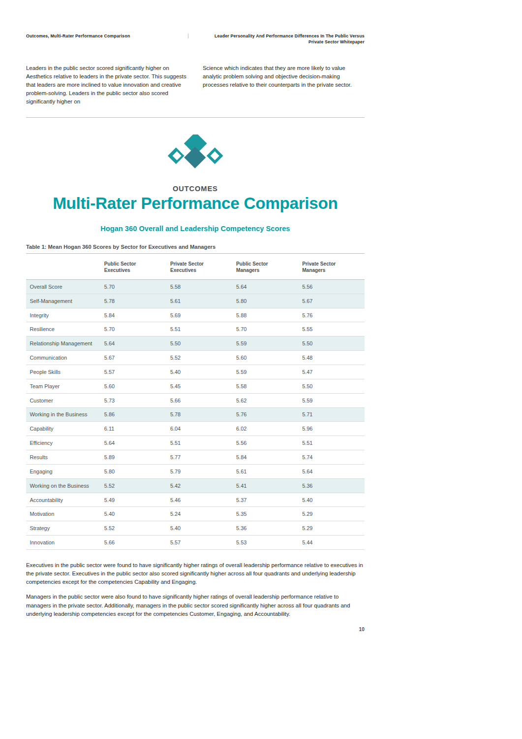Outcomes, Multi-Rater Performance Comparison
Leader Personality And Performance Differences In The Public Versus
Private Sector Whitepaper
Leaders in the public sector scored significantly higher on Aesthetics relative to leaders in the private sector. This suggests that leaders are more inclined to value innovation and creative problem-solving. Leaders in the public sector also scored significantly higher on
Science which indicates that they are more likely to value analytic problem solving and objective decision-making processes relative to their counterparts in the private sector.
OUTCOMES
Multi-Rater Performance Comparison
Hogan 360 Overall and Leadership Competency Scores
Table 1: Mean Hogan 360 Scores by Sector for Executives and Managers
| | Public Sector Executives | Private Sector Executives | Public Sector Managers | Private Sector Managers |
| --- | --- | --- | --- | --- |
| Overall Score | 5.70 | 5.58 | 5.64 | 5.56 |
| Self-Management | 5.78 | 5.61 | 5.80 | 5.67 |
| Integrity | 5.84 | 5.69 | 5.88 | 5.76 |
| Resilience | 5.70 | 5.51 | 5.70 | 5.55 |
| Relationship Management | 5.64 | 5.50 | 5.59 | 5.50 |
| Communication | 5.67 | 5.52 | 5.60 | 5.48 |
| People Skills | 5.57 | 5.40 | 5.59 | 5.47 |
| Team Player | 5.60 | 5.45 | 5.58 | 5.50 |
| Customer | 5.73 | 5.66 | 5.62 | 5.59 |
| Working in the Business | 5.86 | 5.78 | 5.76 | 5.71 |
| Capability | 6.11 | 6.04 | 6.02 | 5.96 |
| Efficiency | 5.64 | 5.51 | 5.56 | 5.51 |
| Results | 5.89 | 5.77 | 5.84 | 5.74 |
| Engaging | 5.80 | 5.79 | 5.61 | 5.64 |
| Working on the Business | 5.52 | 5.42 | 5.41 | 5.36 |
| Accountability | 5.49 | 5.46 | 5.37 | 5.40 |
| Motivation | 5.40 | 5.24 | 5.35 | 5.29 |
| Strategy | 5.52 | 5.40 | 5.36 | 5.29 |
| Innovation | 5.66 | 5.57 | 5.53 | 5.44 |
Executives in the public sector were found to have significantly higher ratings of overall leadership performance relative to executives in the private sector. Executives in the public sector also scored significantly higher across all four quadrants and underlying leadership competencies except for the competencies Capability and Engaging.
Managers in the public sector were also found to have significantly higher ratings of overall leadership performance relative to managers in the private sector. Additionally, managers in the public sector scored significantly higher across all four quadrants and underlying leadership competencies except for the competencies Customer, Engaging, and Accountability.
10